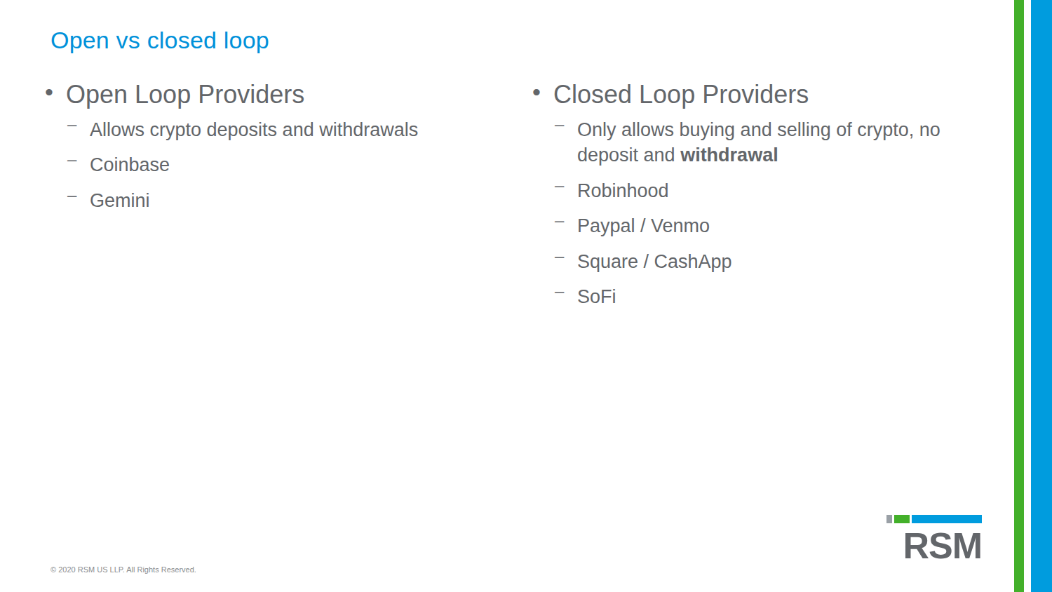Open vs closed loop
Open Loop Providers
Allows crypto deposits and withdrawals
Coinbase
Gemini
Closed Loop Providers
Only allows buying and selling of crypto, no deposit and withdrawal
Robinhood
Paypal / Venmo
Square / CashApp
SoFi
© 2020 RSM US LLP. All Rights Reserved.
RSM